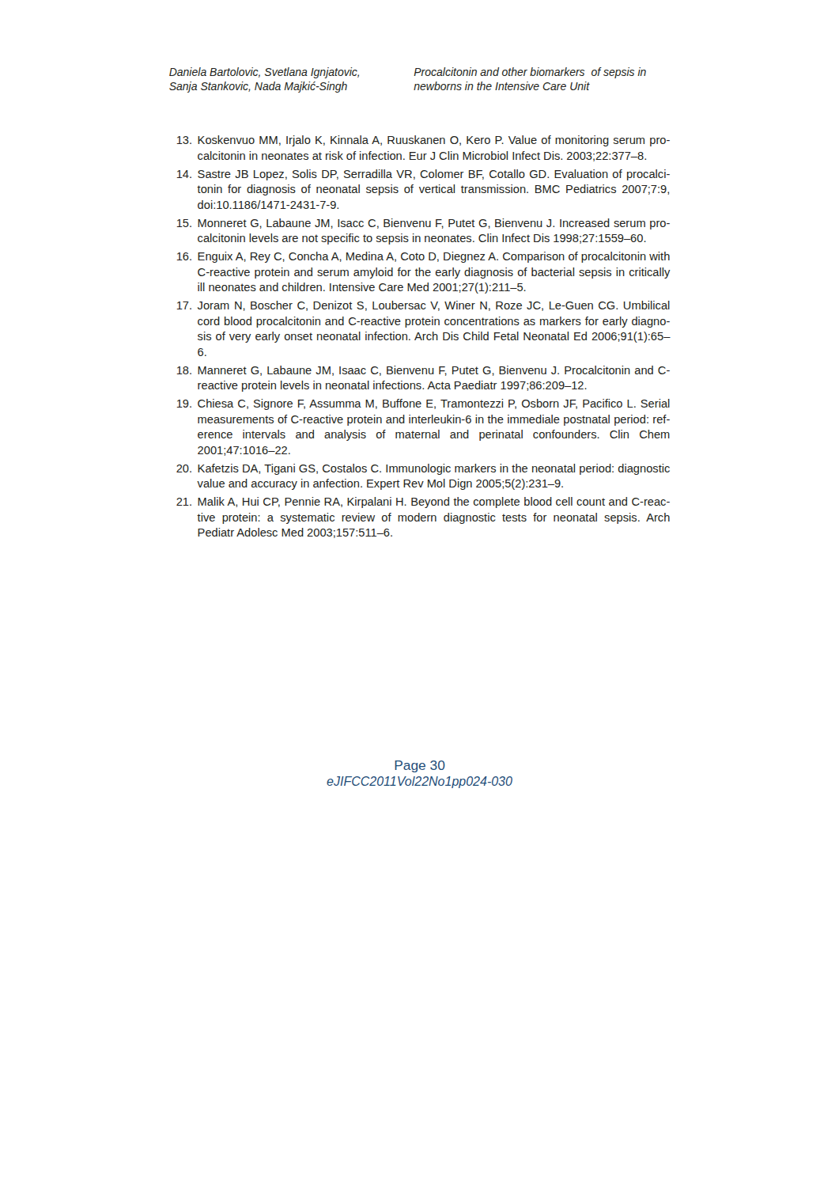Daniela Bartolovic, Svetlana Ignjatovic, Sanja Stankovic, Nada Majkić-Singh
Procalcitonin and other biomarkers of sepsis in newborns in the Intensive Care Unit
Koskenvuo MM, Irjalo K, Kinnala A, Ruuskanen O, Kero P. Value of monitoring serum procalcitonin in neonates at risk of infection. Eur J Clin Microbiol Infect Dis. 2003;22:377–8.
Sastre JB Lopez, Solis DP, Serradilla VR, Colomer BF, Cotallo GD. Evaluation of procalcitonin for diagnosis of neonatal sepsis of vertical transmission. BMC Pediatrics 2007;7:9, doi:10.1186/1471-2431-7-9.
Monneret G, Labaune JM, Isacc C, Bienvenu F, Putet G, Bienvenu J. Increased serum procalcitonin levels are not specific to sepsis in neonates. Clin Infect Dis 1998;27:1559–60.
Enguix A, Rey C, Concha A, Medina A, Coto D, Diegnez A. Comparison of procalcitonin with C-reactive protein and serum amyloid for the early diagnosis of bacterial sepsis in critically ill neonates and children. Intensive Care Med 2001;27(1):211–5.
Joram N, Boscher C, Denizot S, Loubersac V, Winer N, Roze JC, Le-Guen CG. Umbilical cord blood procalcitonin and C-reactive protein concentrations as markers for early diagnosis of very early onset neonatal infection. Arch Dis Child Fetal Neonatal Ed 2006;91(1):65–6.
Manneret G, Labaune JM, Isaac C, Bienvenu F, Putet G, Bienvenu J. Procalcitonin and C-reactive protein levels in neonatal infections. Acta Paediatr 1997;86:209–12.
Chiesa C, Signore F, Assumma M, Buffone E, Tramontezzi P, Osborn JF, Pacifico L. Serial measurements of C-reactive protein and interleukin-6 in the immediale postnatal period: reference intervals and analysis of maternal and perinatal confounders. Clin Chem 2001;47:1016–22.
Kafetzis DA, Tigani GS, Costalos C. Immunologic markers in the neonatal period: diagnostic value and accuracy in anfection. Expert Rev Mol Dign 2005;5(2):231–9.
Malik A, Hui CP, Pennie RA, Kirpalani H. Beyond the complete blood cell count and C-reactive protein: a systematic review of modern diagnostic tests for neonatal sepsis. Arch Pediatr Adolesc Med 2003;157:511–6.
Page 30
eJIFCC2011Vol22No1pp024-030